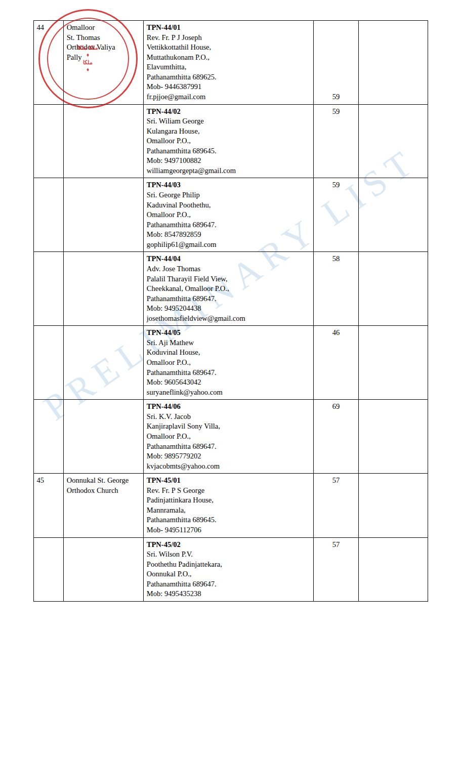PRELIMINARY LIST
ملكا ملكا
♦
ملكا
♦
| 44 | Omalloor St. Thomas Orthodox Valiya Pally | TPN-44/01 Rev. Fr. P J Joseph Vettikkottathil House, Muttathukonam P.O., Elavumthitta, Pathanamthitta 689625. Mob- 9446387991 fr.pjjoe@gmail.com | 59 | |
| | | TPN-44/02 Sri. Wiliam George Kulangara House, Omalloor P.O., Pathanamthitta 689645. Mob: 9497100882 williamgeorgepta@gmail.com | 59 | |
| | | TPN-44/03 Sri. George Philip Kaduvinal Poothethu, Omalloor P.O., Pathanamthitta 689647. Mob: 8547892859 gophilip61@gmail.com | 59 | |
| | | TPN-44/04 Adv. Jose Thomas Palalil Tharayil Field View, Cheekkanal, Omalloor P.O., Pathanamthitta 689647. Mob: 9495204438 josethomasfieldview@gmail.com | 58 | |
| | | TPN-44/05 Sri. Aji Mathew Koduvinal House, Omalloor P.O., Pathanamthitta 689647. Mob: 9605643042 suryaneflink@yahoo.com | 46 | |
| | | TPN-44/06 Sri. K.V. Jacob Kanjiraplavil Sony Villa, Omalloor P.O., Pathanamthitta 689647. Mob: 9895779202 kvjacobmts@yahoo.com | 69 | |
| 45 | Oonnukal St. George Orthodox Church | TPN-45/01 Rev. Fr. P S George Padinjattinkara House, Mannramala, Pathanamthitta 689645. Mob- 9495112706 | 57 | |
| | | TPN-45/02 Sri. Wilson P.V. Poothethu Padinjattekara, Oonnukal P.O., Pathanamthitta 689647. Mob: 9495435238 | 57 | |